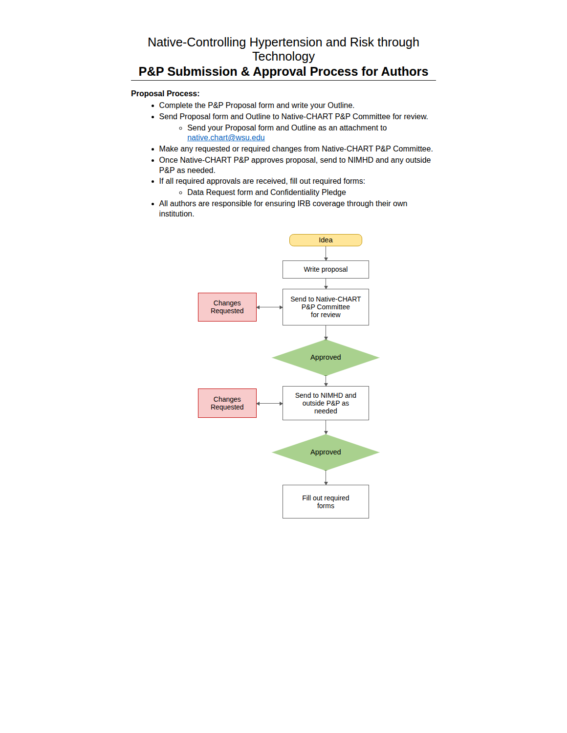Native-Controlling Hypertension and Risk through Technology
P&P Submission & Approval Process for Authors
Proposal Process:
Complete the P&P Proposal form and write your Outline.
Send Proposal form and Outline to Native-CHART P&P Committee for review.
Send your Proposal form and Outline as an attachment to native.chart@wsu.edu
Make any requested or required changes from Native-CHART P&P Committee.
Once Native-CHART P&P approves proposal, send to NIMHD and any outside P&P as needed.
If all required approvals are received, fill out required forms:
Data Request form and Confidentiality Pledge
All authors are responsible for ensuring IRB coverage through their own institution.
Idea
Write proposal
Changes
Requested
Send to Native-CHART
P&P Committee
for review
Approved
Changes
Requested
Send to NIMHD and
outside P&P as
needed
Approved
Fill out required
forms